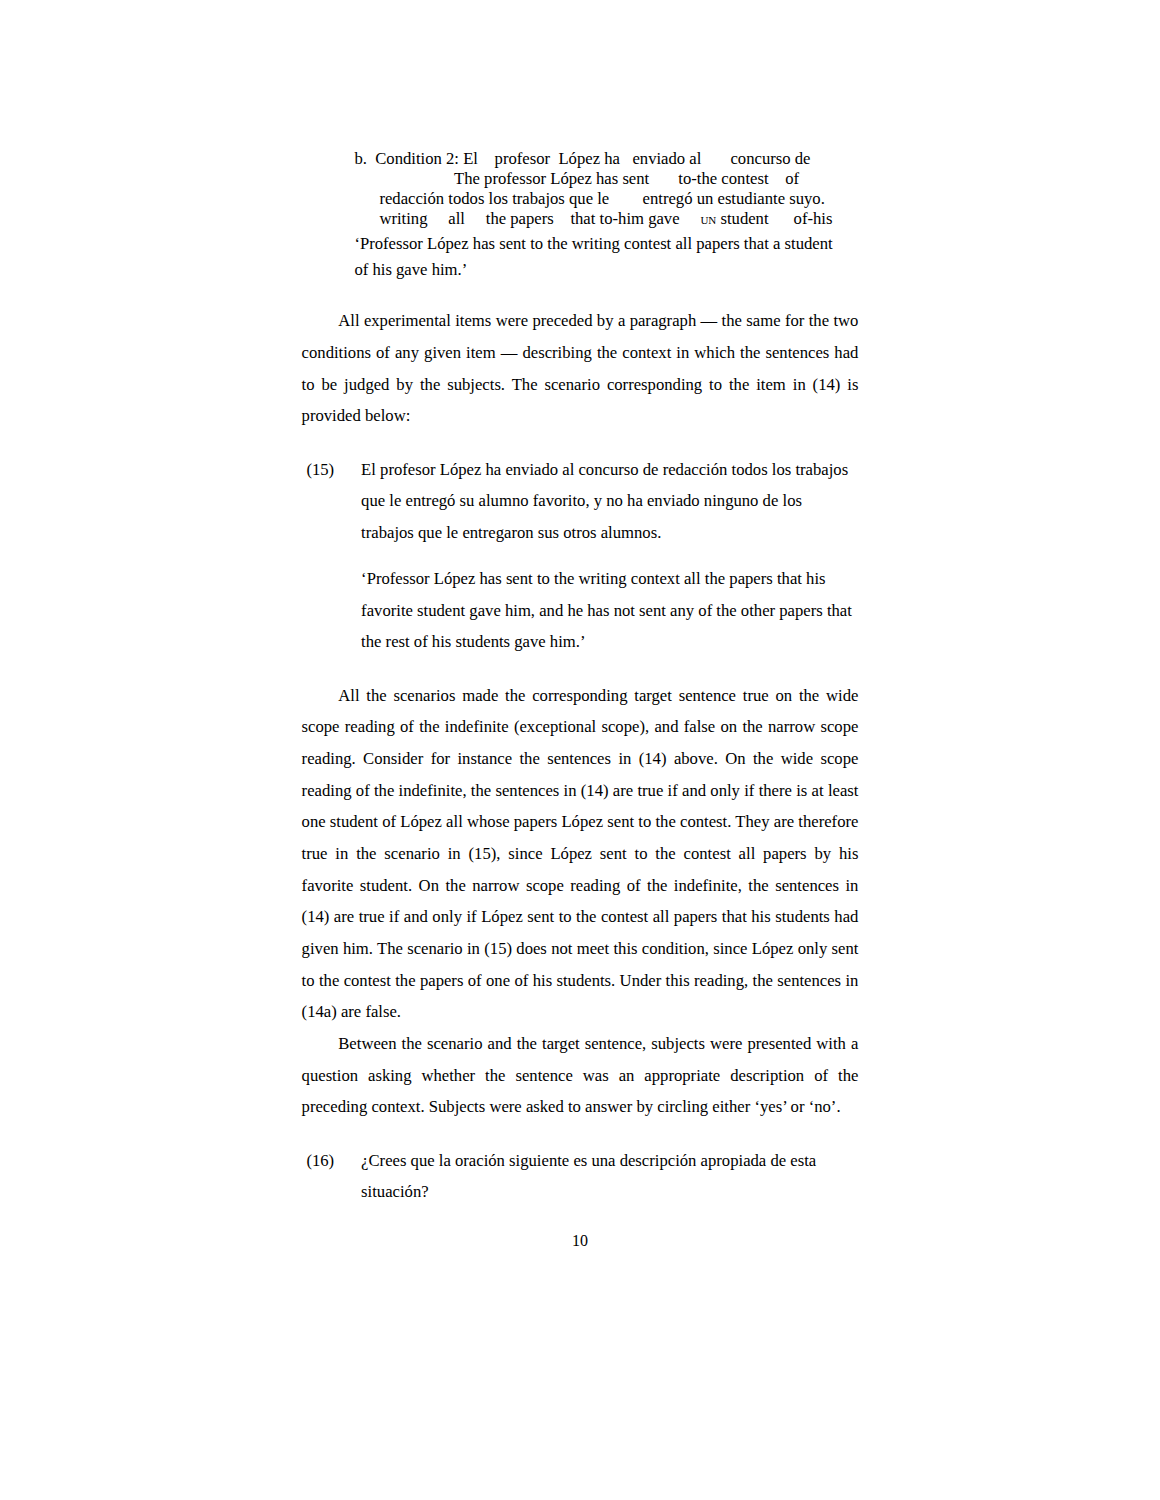b. Condition 2: El profesor López ha enviado al concurso de The professor López has sent to-the contest of redacción todos los trabajos que le entregó un estudiante suyo. writing all the papers that to-him gave un student of-his ‘Professor López has sent to the writing contest all papers that a student of his gave him.’
All experimental items were preceded by a paragraph — the same for the two conditions of any given item — describing the context in which the sentences had to be judged by the subjects. The scenario corresponding to the item in (14) is provided below:
(15)
El profesor López ha enviado al concurso de redacción todos los trabajos que le entregó su alumno favorito, y no ha enviado ninguno de los trabajos que le entregaron sus otros alumnos.
‘Professor López has sent to the writing context all the papers that his favorite student gave him, and he has not sent any of the other papers that the rest of his students gave him.’
All the scenarios made the corresponding target sentence true on the wide scope reading of the indefinite (exceptional scope), and false on the narrow scope reading. Consider for instance the sentences in (14) above. On the wide scope reading of the indefinite, the sentences in (14) are true if and only if there is at least one student of López all whose papers López sent to the contest. They are therefore true in the scenario in (15), since López sent to the contest all papers by his favorite student. On the narrow scope reading of the indefinite, the sentences in (14) are true if and only if López sent to the contest all papers that his students had given him. The scenario in (15) does not meet this condition, since López only sent to the contest the papers of one of his students. Under this reading, the sentences in (14a) are false.
Between the scenario and the target sentence, subjects were presented with a question asking whether the sentence was an appropriate description of the preceding context. Subjects were asked to answer by circling either ‘yes’ or ‘no’.
(16)
¿Crees que la oración siguiente es una descripción apropiada de esta situación?
10